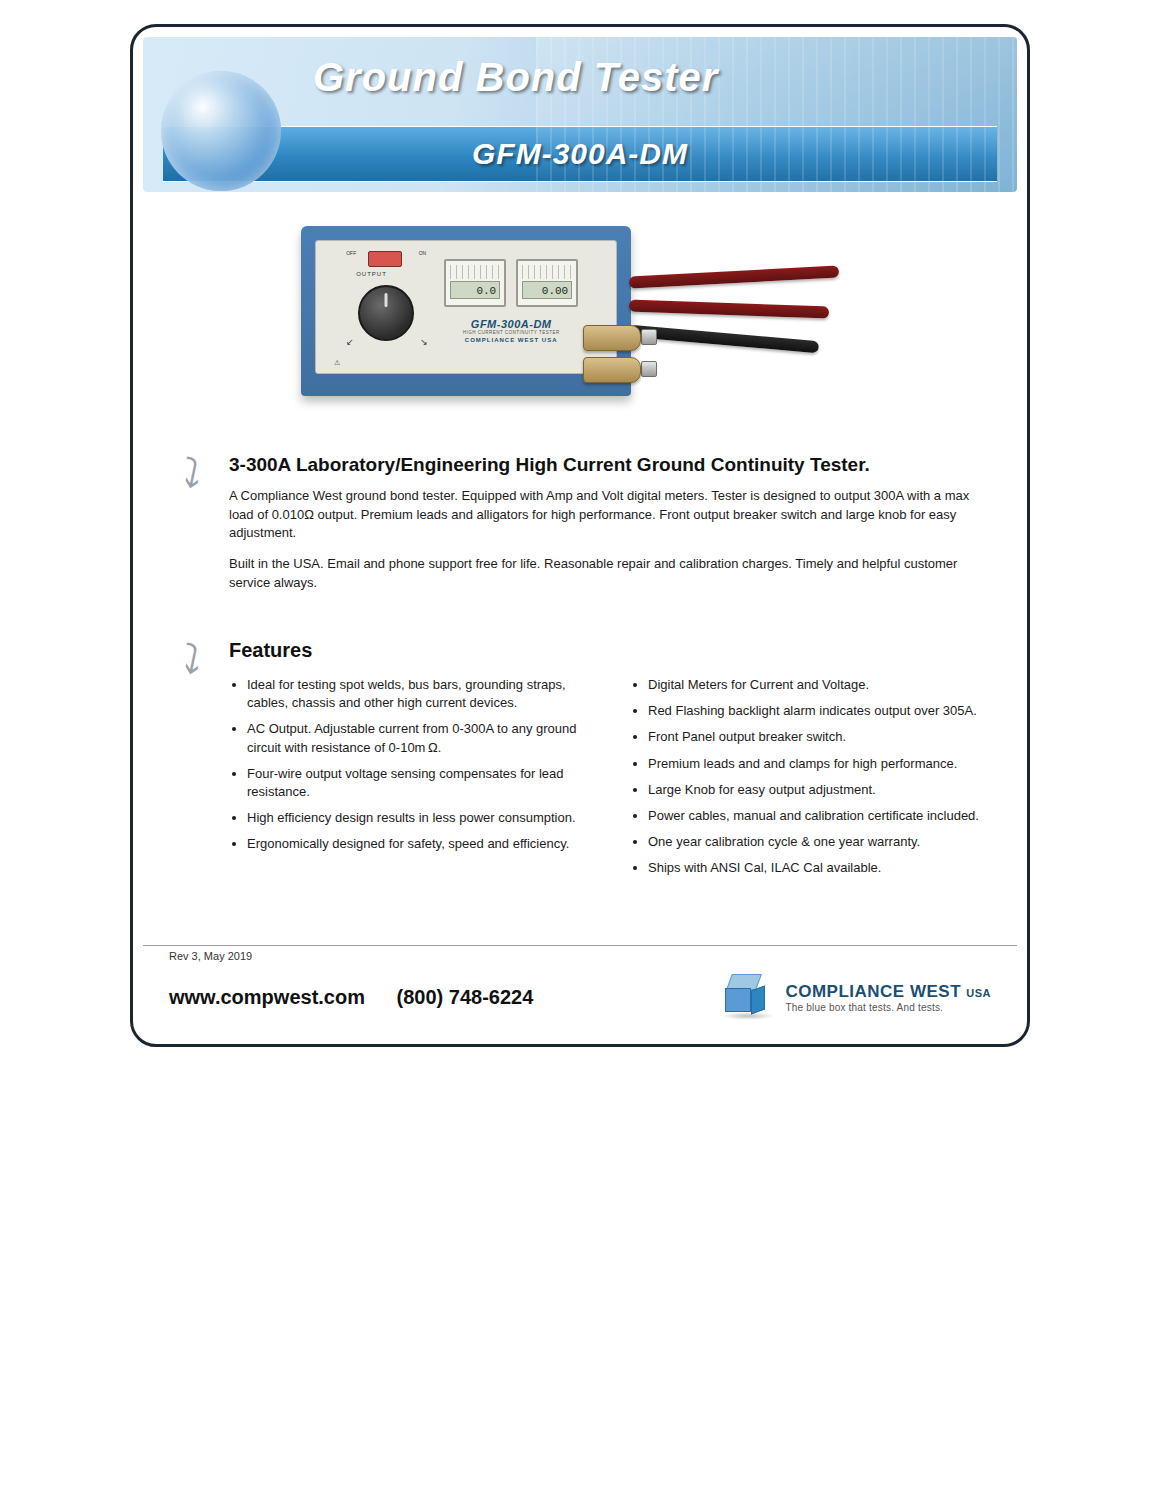Ground Bond Tester
GFM-300A-DM
OFF ON
OUTPUT
↙
↘
0.0
0.00
GFM-300A-DM
HIGH CURRENT CONTINUITY TESTER
COMPLIANCE WEST USA
⚠
⤵
3-300A Laboratory/Engineering High Current Ground Continuity Tester.
A Compliance West ground bond tester. Equipped with Amp and Volt digital meters. Tester is designed to output 300A with a max load of 0.010Ω output. Premium leads and alligators for high performance. Front output breaker switch and large knob for easy adjustment.
Built in the USA. Email and phone support free for life. Reasonable repair and calibration charges. Timely and helpful customer service always.
⤵
Features
Ideal for testing spot welds, bus bars, grounding straps, cables, chassis and other high current devices.
AC Output. Adjustable current from 0-300A to any ground circuit with resistance of 0-10m Ω.
Four-wire output voltage sensing compensates for lead resistance.
High efficiency design results in less power consumption.
Ergonomically designed for safety, speed and efficiency.
Digital Meters for Current and Voltage.
Red Flashing backlight alarm indicates output over 305A.
Front Panel output breaker switch.
Premium leads and and clamps for high performance.
Large Knob for easy output adjustment.
Power cables, manual and calibration certificate included.
One year calibration cycle & one year warranty.
Ships with ANSI Cal, ILAC Cal available.
Rev 3, May 2019
www.compwest.com (800) 748-6224
COMPLIANCE WEST USA
The blue box that tests. And tests.